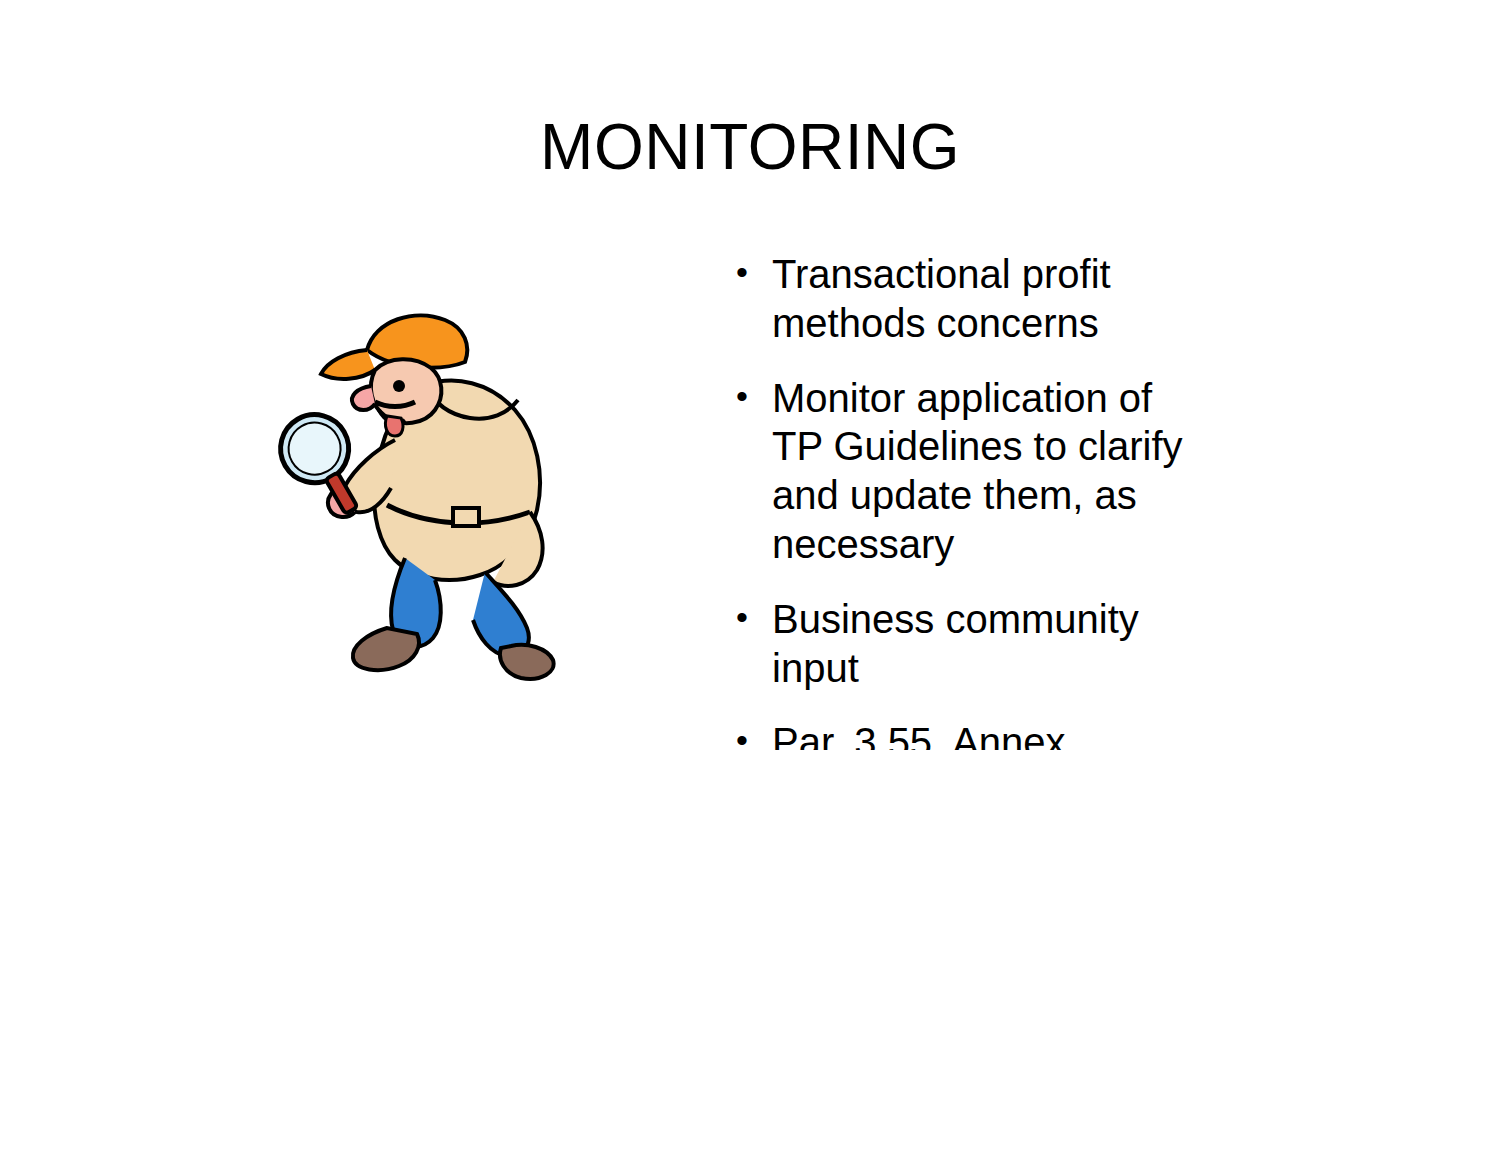MONITORING
Transactional profit methods concerns
Monitor application of TP Guidelines to clarify and update them, as necessary
Business community input
Par. 3.55, Annex